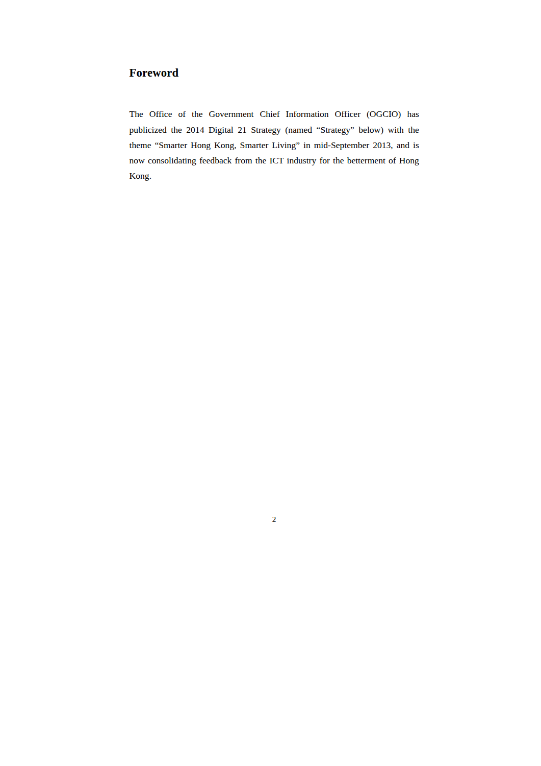Foreword
The Office of the Government Chief Information Officer (OGCIO) has publicized the 2014 Digital 21 Strategy (named “Strategy” below) with the theme “Smarter Hong Kong, Smarter Living” in mid-September 2013, and is now consolidating feedback from the ICT industry for the betterment of Hong Kong.
2